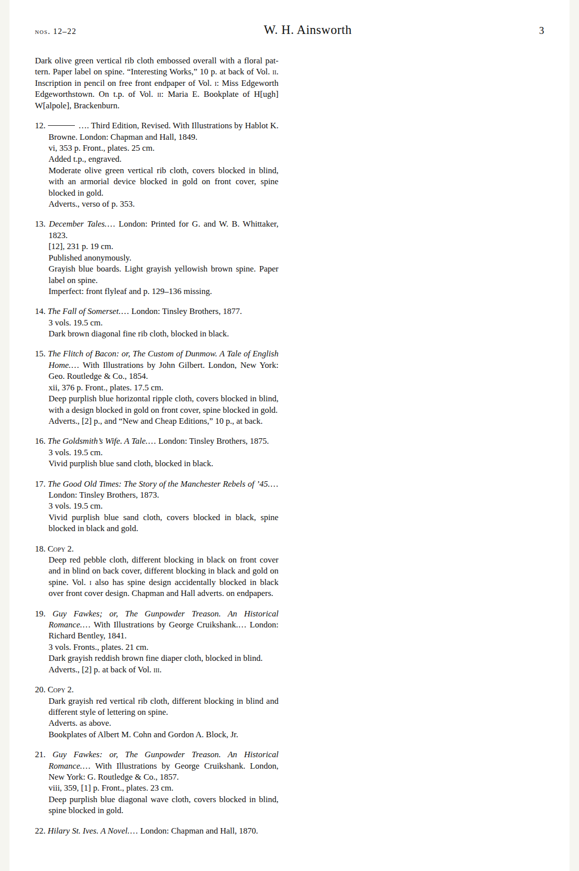nos. 12–22 W. H. Ainsworth 3
Dark olive green vertical rib cloth embossed overall with a floral pattern. Paper label on spine. “Interesting Works,” 10 p. at back of Vol. ii. Inscription in pencil on free front endpaper of Vol. i: Miss Edgeworth Edgeworthstown. On t.p. of Vol. ii: Maria E. Bookplate of H[ugh] W[alpole], Brackenburn.
12. …. Third Edition, Revised. With Illustrations by Hablot K. Browne. London: Chapman and Hall, 1849. vi, 353 p. Front., plates. 25 cm. Added t.p., engraved. Moderate olive green vertical rib cloth, covers blocked in blind, with an armorial device blocked in gold on front cover, spine blocked in gold. Adverts., verso of p. 353.
13. December Tales.… London: Printed for G. and W. B. Whittaker, 1823. [12], 231 p. 19 cm. Published anonymously. Grayish blue boards. Light grayish yellowish brown spine. Paper label on spine. Imperfect: front flyleaf and p. 129–136 missing.
14. The Fall of Somerset.… London: Tinsley Brothers, 1877. 3 vols. 19.5 cm. Dark brown diagonal fine rib cloth, blocked in black.
15. The Flitch of Bacon: or, The Custom of Dunmow. A Tale of English Home.… With Illustrations by John Gilbert. London, New York: Geo. Routledge & Co., 1854. xii, 376 p. Front., plates. 17.5 cm. Deep purplish blue horizontal ripple cloth, covers blocked in blind, with a design blocked in gold on front cover, spine blocked in gold. Adverts., [2] p., and “New and Cheap Editions,” 10 p., at back.
16. The Goldsmith’s Wife. A Tale.… London: Tinsley Brothers, 1875. 3 vols. 19.5 cm. Vivid purplish blue sand cloth, blocked in black.
17. The Good Old Times: The Story of the Manchester Rebels of ’45.… London: Tinsley Brothers, 1873. 3 vols. 19.5 cm. Vivid purplish blue sand cloth, covers blocked in black, spine blocked in black and gold.
18. Copy 2. Deep red pebble cloth, different blocking in black on front cover and in blind on back cover, different blocking in black and gold on spine. Vol. i also has spine design accidentally blocked in black over front cover design. Chapman and Hall adverts. on endpapers.
19. Guy Fawkes; or, The Gunpowder Treason. An Historical Romance.… With Illustrations by George Cruikshank.… London: Richard Bentley, 1841. 3 vols. Fronts., plates. 21 cm. Dark grayish reddish brown fine diaper cloth, blocked in blind. Adverts., [2] p. at back of Vol. iii.
20. Copy 2. Dark grayish red vertical rib cloth, different blocking in blind and different style of lettering on spine. Adverts. as above. Bookplates of Albert M. Cohn and Gordon A. Block, Jr.
21. Guy Fawkes: or, The Gunpowder Treason. An Historical Romance.… With Illustrations by George Cruikshank. London, New York: G. Routledge & Co., 1857. viii, 359, [1] p. Front., plates. 23 cm. Deep purplish blue diagonal wave cloth, covers blocked in blind, spine blocked in gold.
22. Hilary St. Ives. A Novel.… London: Chapman and Hall, 1870.